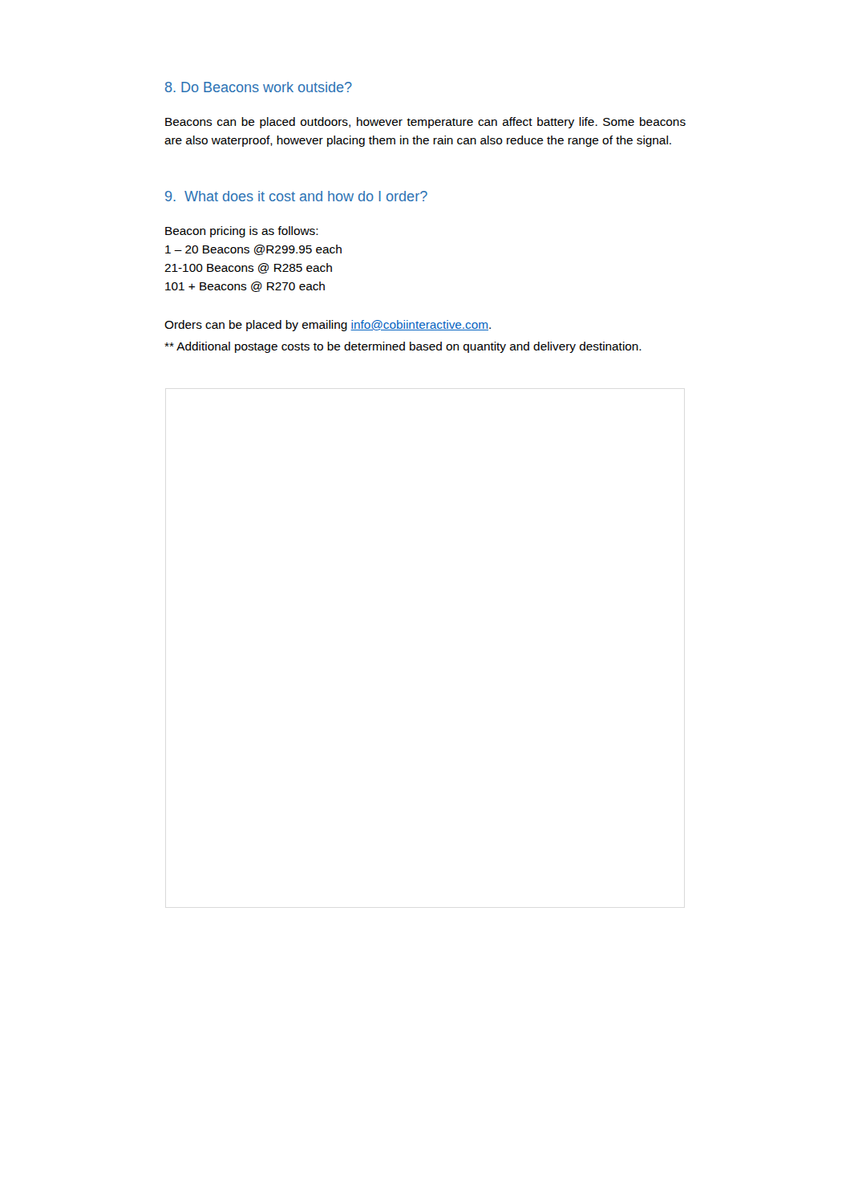8. Do Beacons work outside?
Beacons can be placed outdoors, however temperature can affect battery life. Some beacons are also waterproof, however placing them in the rain can also reduce the range of the signal.
9. What does it cost and how do I order?
Beacon pricing is as follows:
1 – 20 Beacons @R299.95 each
21-100 Beacons @ R285 each
101 + Beacons @ R270 each
Orders can be placed by emailing info@cobiinteractive.com.
** Additional postage costs to be determined based on quantity and delivery destination.